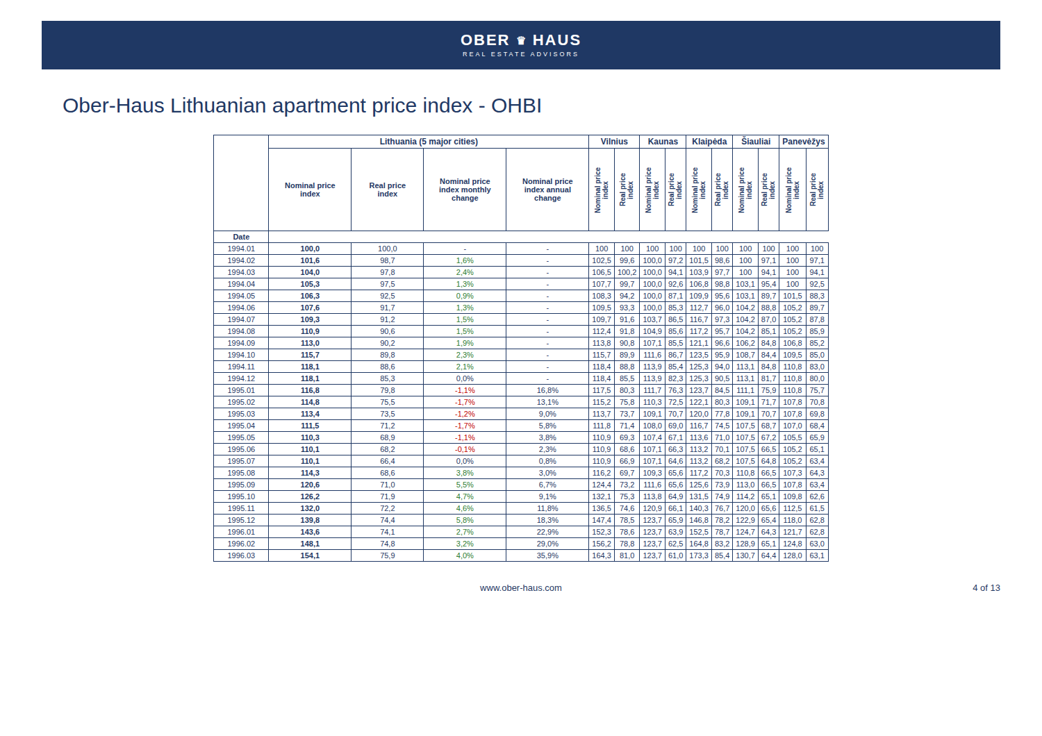OBER ♛ HAUS
REAL ESTATE ADVISORS
Ober-Haus Lithuanian apartment price index - OHBI
| | Lithuania (5 major cities) | Vilnius | Kaunas | Klaipėda | Šiauliai | Panevėžys |
| --- | --- | --- | --- | --- | --- | --- |
| Nominal price index | Real price index | Nominal price index monthly change | Nominal price index annual change | Nominal price index | Real price index | Nominal price index | Real price index | Nominal price index | Real price index | Nominal price index | Real price index | Nominal price index | Real price index |
| Date | |
| 1994.01 | 100,0 | 100,0 | - | - | 100 | 100 | 100 | 100 | 100 | 100 | 100 | 100 | 100 | 100 |
| 1994.02 | 101,6 | 98,7 | 1,6% | - | 102,5 | 99,6 | 100,0 | 97,2 | 101,5 | 98,6 | 100 | 97,1 | 100 | 97,1 |
| 1994.03 | 104,0 | 97,8 | 2,4% | - | 106,5 | 100,2 | 100,0 | 94,1 | 103,9 | 97,7 | 100 | 94,1 | 100 | 94,1 |
| 1994.04 | 105,3 | 97,5 | 1,3% | - | 107,7 | 99,7 | 100,0 | 92,6 | 106,8 | 98,8 | 103,1 | 95,4 | 100 | 92,5 |
| 1994.05 | 106,3 | 92,5 | 0,9% | - | 108,3 | 94,2 | 100,0 | 87,1 | 109,9 | 95,6 | 103,1 | 89,7 | 101,5 | 88,3 |
| 1994.06 | 107,6 | 91,7 | 1,3% | - | 109,5 | 93,3 | 100,0 | 85,3 | 112,7 | 96,0 | 104,2 | 88,8 | 105,2 | 89,7 |
| 1994.07 | 109,3 | 91,2 | 1,5% | - | 109,7 | 91,6 | 103,7 | 86,5 | 116,7 | 97,3 | 104,2 | 87,0 | 105,2 | 87,8 |
| 1994.08 | 110,9 | 90,6 | 1,5% | - | 112,4 | 91,8 | 104,9 | 85,6 | 117,2 | 95,7 | 104,2 | 85,1 | 105,2 | 85,9 |
| 1994.09 | 113,0 | 90,2 | 1,9% | - | 113,8 | 90,8 | 107,1 | 85,5 | 121,1 | 96,6 | 106,2 | 84,8 | 106,8 | 85,2 |
| 1994.10 | 115,7 | 89,8 | 2,3% | - | 115,7 | 89,9 | 111,6 | 86,7 | 123,5 | 95,9 | 108,7 | 84,4 | 109,5 | 85,0 |
| 1994.11 | 118,1 | 88,6 | 2,1% | - | 118,4 | 88,8 | 113,9 | 85,4 | 125,3 | 94,0 | 113,1 | 84,8 | 110,8 | 83,0 |
| 1994.12 | 118,1 | 85,3 | 0,0% | - | 118,4 | 85,5 | 113,9 | 82,3 | 125,3 | 90,5 | 113,1 | 81,7 | 110,8 | 80,0 |
| 1995.01 | 116,8 | 79,8 | -1,1% | 16,8% | 117,5 | 80,3 | 111,7 | 76,3 | 123,7 | 84,5 | 111,1 | 75,9 | 110,8 | 75,7 |
| 1995.02 | 114,8 | 75,5 | -1,7% | 13,1% | 115,2 | 75,8 | 110,3 | 72,5 | 122,1 | 80,3 | 109,1 | 71,7 | 107,8 | 70,8 |
| 1995.03 | 113,4 | 73,5 | -1,2% | 9,0% | 113,7 | 73,7 | 109,1 | 70,7 | 120,0 | 77,8 | 109,1 | 70,7 | 107,8 | 69,8 |
| 1995.04 | 111,5 | 71,2 | -1,7% | 5,8% | 111,8 | 71,4 | 108,0 | 69,0 | 116,7 | 74,5 | 107,5 | 68,7 | 107,0 | 68,4 |
| 1995.05 | 110,3 | 68,9 | -1,1% | 3,8% | 110,9 | 69,3 | 107,4 | 67,1 | 113,6 | 71,0 | 107,5 | 67,2 | 105,5 | 65,9 |
| 1995.06 | 110,1 | 68,2 | -0,1% | 2,3% | 110,9 | 68,6 | 107,1 | 66,3 | 113,2 | 70,1 | 107,5 | 66,5 | 105,2 | 65,1 |
| 1995.07 | 110,1 | 66,4 | 0,0% | 0,8% | 110,9 | 66,9 | 107,1 | 64,6 | 113,2 | 68,2 | 107,5 | 64,8 | 105,2 | 63,4 |
| 1995.08 | 114,3 | 68,6 | 3,8% | 3,0% | 116,2 | 69,7 | 109,3 | 65,6 | 117,2 | 70,3 | 110,8 | 66,5 | 107,3 | 64,3 |
| 1995.09 | 120,6 | 71,0 | 5,5% | 6,7% | 124,4 | 73,2 | 111,6 | 65,6 | 125,6 | 73,9 | 113,0 | 66,5 | 107,8 | 63,4 |
| 1995.10 | 126,2 | 71,9 | 4,7% | 9,1% | 132,1 | 75,3 | 113,8 | 64,9 | 131,5 | 74,9 | 114,2 | 65,1 | 109,8 | 62,6 |
| 1995.11 | 132,0 | 72,2 | 4,6% | 11,8% | 136,5 | 74,6 | 120,9 | 66,1 | 140,3 | 76,7 | 120,0 | 65,6 | 112,5 | 61,5 |
| 1995.12 | 139,8 | 74,4 | 5,8% | 18,3% | 147,4 | 78,5 | 123,7 | 65,9 | 146,8 | 78,2 | 122,9 | 65,4 | 118,0 | 62,8 |
| 1996.01 | 143,6 | 74,1 | 2,7% | 22,9% | 152,3 | 78,6 | 123,7 | 63,9 | 152,5 | 78,7 | 124,7 | 64,3 | 121,7 | 62,8 |
| 1996.02 | 148,1 | 74,8 | 3,2% | 29,0% | 156,2 | 78,8 | 123,7 | 62,5 | 164,8 | 83,2 | 128,9 | 65,1 | 124,8 | 63,0 |
| 1996.03 | 154,1 | 75,9 | 4,0% | 35,9% | 164,3 | 81,0 | 123,7 | 61,0 | 173,3 | 85,4 | 130,7 | 64,4 | 128,0 | 63,1 |
www.ober-haus.com 4 of 13